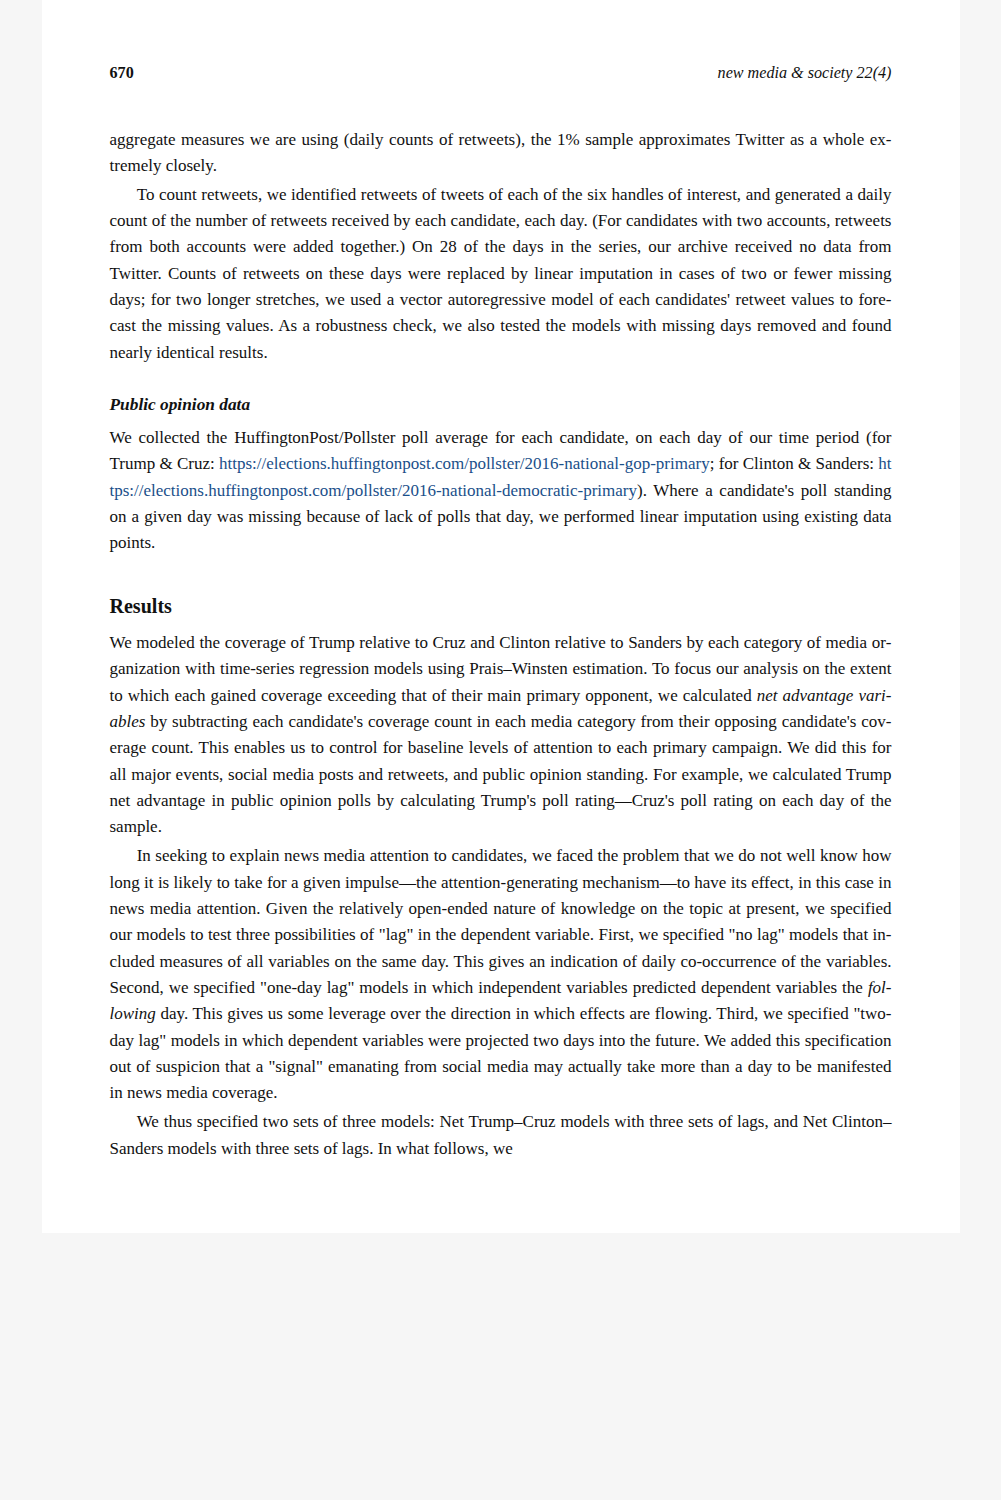670 new media & society 22(4)
aggregate measures we are using (daily counts of retweets), the 1% sample approximates Twitter as a whole extremely closely.
To count retweets, we identified retweets of tweets of each of the six handles of interest, and generated a daily count of the number of retweets received by each candidate, each day. (For candidates with two accounts, retweets from both accounts were added together.) On 28 of the days in the series, our archive received no data from Twitter. Counts of retweets on these days were replaced by linear imputation in cases of two or fewer missing days; for two longer stretches, we used a vector autoregressive model of each candidates' retweet values to forecast the missing values. As a robustness check, we also tested the models with missing days removed and found nearly identical results.
Public opinion data
We collected the HuffingtonPost/Pollster poll average for each candidate, on each day of our time period (for Trump & Cruz: https://elections.huffingtonpost.com/pollster/2016-national-gop-primary; for Clinton & Sanders: https://elections.huffingtonpost.com/pollster/2016-national-democratic-primary). Where a candidate's poll standing on a given day was missing because of lack of polls that day, we performed linear imputation using existing data points.
Results
We modeled the coverage of Trump relative to Cruz and Clinton relative to Sanders by each category of media organization with time-series regression models using Prais–Winsten estimation. To focus our analysis on the extent to which each gained coverage exceeding that of their main primary opponent, we calculated net advantage variables by subtracting each candidate's coverage count in each media category from their opposing candidate's coverage count. This enables us to control for baseline levels of attention to each primary campaign. We did this for all major events, social media posts and retweets, and public opinion standing. For example, we calculated Trump net advantage in public opinion polls by calculating Trump's poll rating—Cruz's poll rating on each day of the sample.
In seeking to explain news media attention to candidates, we faced the problem that we do not well know how long it is likely to take for a given impulse—the attention-generating mechanism—to have its effect, in this case in news media attention. Given the relatively open-ended nature of knowledge on the topic at present, we specified our models to test three possibilities of "lag" in the dependent variable. First, we specified "no lag" models that included measures of all variables on the same day. This gives an indication of daily co-occurrence of the variables. Second, we specified "one-day lag" models in which independent variables predicted dependent variables the following day. This gives us some leverage over the direction in which effects are flowing. Third, we specified "two-day lag" models in which dependent variables were projected two days into the future. We added this specification out of suspicion that a "signal" emanating from social media may actually take more than a day to be manifested in news media coverage.
We thus specified two sets of three models: Net Trump–Cruz models with three sets of lags, and Net Clinton–Sanders models with three sets of lags. In what follows, we